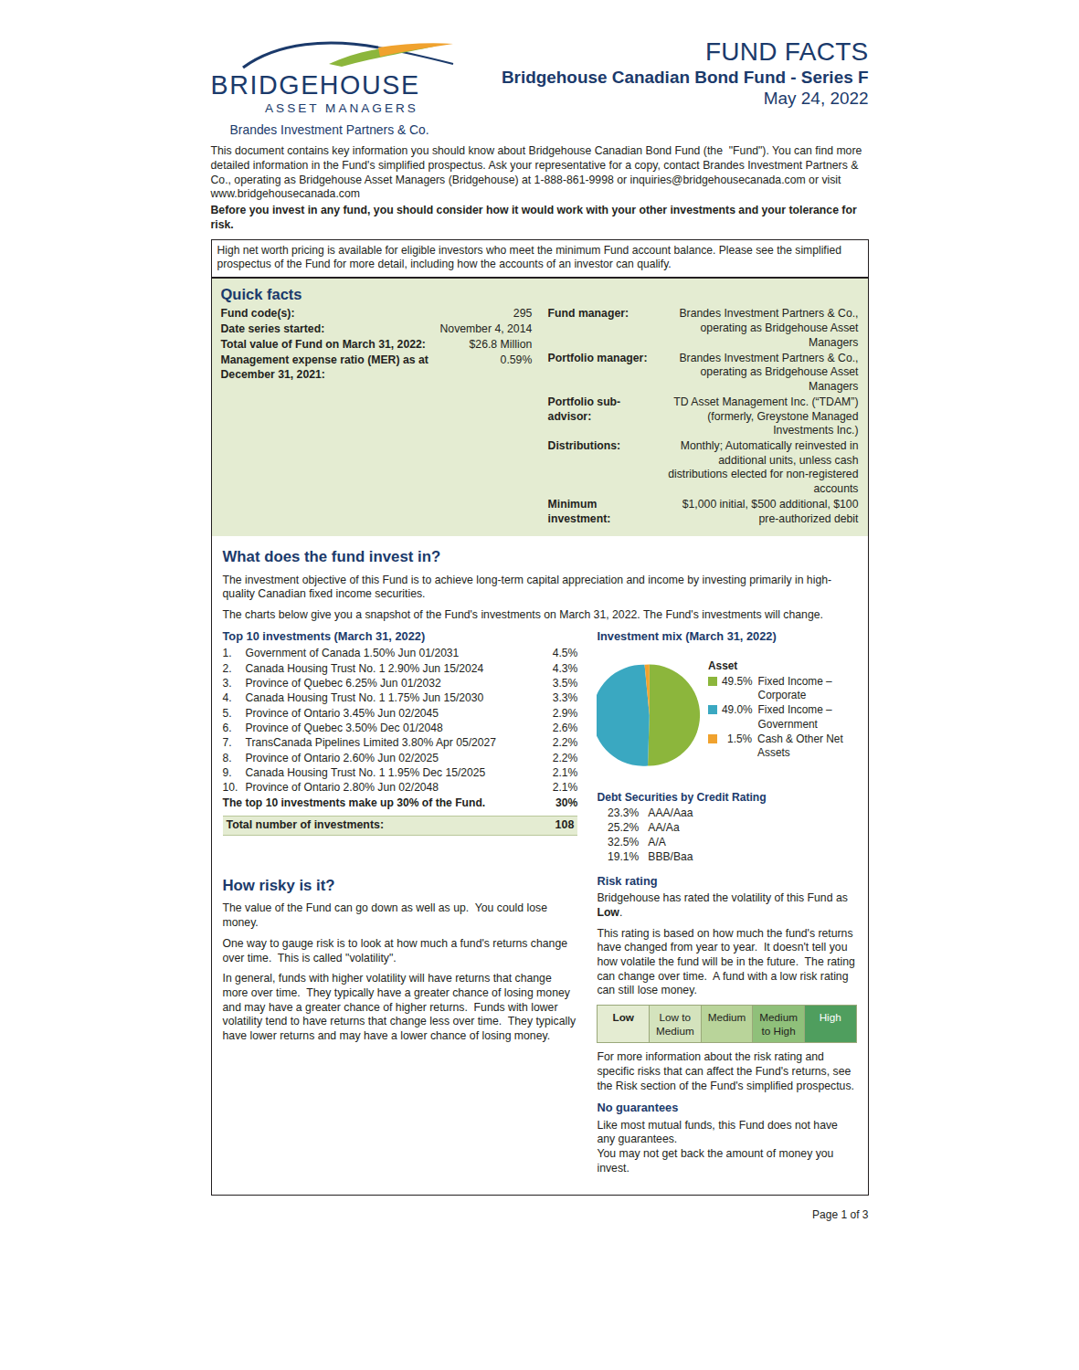BRIDGEHOUSE
ASSET MANAGERS
FUND FACTS
Bridgehouse Canadian Bond Fund - Series F
May 24, 2022
Brandes Investment Partners & Co.
This document contains key information you should know about Bridgehouse Canadian Bond Fund (the "Fund"). You can find more detailed information in the Fund's simplified prospectus. Ask your representative for a copy, contact Brandes Investment Partners & Co., operating as Bridgehouse Asset Managers (Bridgehouse) at 1-888-861-9998 or inquiries@bridgehousecanada.com or visit www.bridgehousecanada.com
Before you invest in any fund, you should consider how it would work with your other investments and your tolerance for risk.
High net worth pricing is available for eligible investors who meet the minimum Fund account balance. Please see the simplified prospectus of the Fund for more detail, including how the accounts of an investor can qualify.
Quick facts
| Fund code(s): | 295 |
| Date series started: | November 4, 2014 |
| Total value of Fund on March 31, 2022: | $26.8 Million |
| Management expense ratio (MER) as at December 31, 2021: | 0.59% |
| Fund manager: | Brandes Investment Partners & Co., operating as Bridgehouse Asset Managers |
| Portfolio manager: | Brandes Investment Partners & Co., operating as Bridgehouse Asset Managers |
| Portfolio sub-advisor: | TD Asset Management Inc. (“TDAM”) (formerly, Greystone Managed Investments Inc.) |
| Distributions: | Monthly; Automatically reinvested in additional units, unless cash distributions elected for non-registered accounts |
| Minimum investment: | $1,000 initial, $500 additional, $100 pre-authorized debit |
What does the fund invest in?
The investment objective of this Fund is to achieve long-term capital appreciation and income by investing primarily in high-quality Canadian fixed income securities.
The charts below give you a snapshot of the Fund's investments on March 31, 2022. The Fund's investments will change.
Top 10 investments (March 31, 2022)
| 1. | Government of Canada 1.50% Jun 01/2031 | 4.5% |
| 2. | Canada Housing Trust No. 1 2.90% Jun 15/2024 | 4.3% |
| 3. | Province of Quebec 6.25% Jun 01/2032 | 3.5% |
| 4. | Canada Housing Trust No. 1 1.75% Jun 15/2030 | 3.3% |
| 5. | Province of Ontario 3.45% Jun 02/2045 | 2.9% |
| 6. | Province of Quebec 3.50% Dec 01/2048 | 2.6% |
| 7. | TransCanada Pipelines Limited 3.80% Apr 05/2027 | 2.2% |
| 8. | Province of Ontario 2.60% Jun 02/2025 | 2.2% |
| 9. | Canada Housing Trust No. 1 1.95% Dec 15/2025 | 2.1% |
| 10. | Province of Ontario 2.80% Jun 02/2048 | 2.1% |
| The top 10 investments make up 30% of the Fund. | 30% |
Total number of investments: 108
Investment mix (March 31, 2022)
Asset
49.5% Fixed Income – Corporate
49.0% Fixed Income – Government
1.5% Cash & Other Net Assets
Debt Securities by Credit Rating
| 23.3% | AAA/Aaa |
| 25.2% | AA/Aa |
| 32.5% | A/A |
| 19.1% | BBB/Baa |
How risky is it?
The value of the Fund can go down as well as up. You could lose money.
One way to gauge risk is to look at how much a fund's returns change over time. This is called "volatility".
In general, funds with higher volatility will have returns that change more over time. They typically have a greater chance of losing money and may have a greater chance of higher returns. Funds with lower volatility tend to have returns that change less over time. They typically have lower returns and may have a lower chance of losing money.
Risk rating
Bridgehouse has rated the volatility of this Fund as Low.
This rating is based on how much the fund's returns have changed from year to year. It doesn't tell you how volatile the fund will be in the future. The rating can change over time. A fund with a low risk rating can still lose money.
Low
Low to Medium
Medium
Medium to High
High
For more information about the risk rating and specific risks that can affect the Fund's returns, see the Risk section of the Fund's simplified prospectus.
No guarantees
Like most mutual funds, this Fund does not have any guarantees.
You may not get back the amount of money you invest.
Page 1 of 3